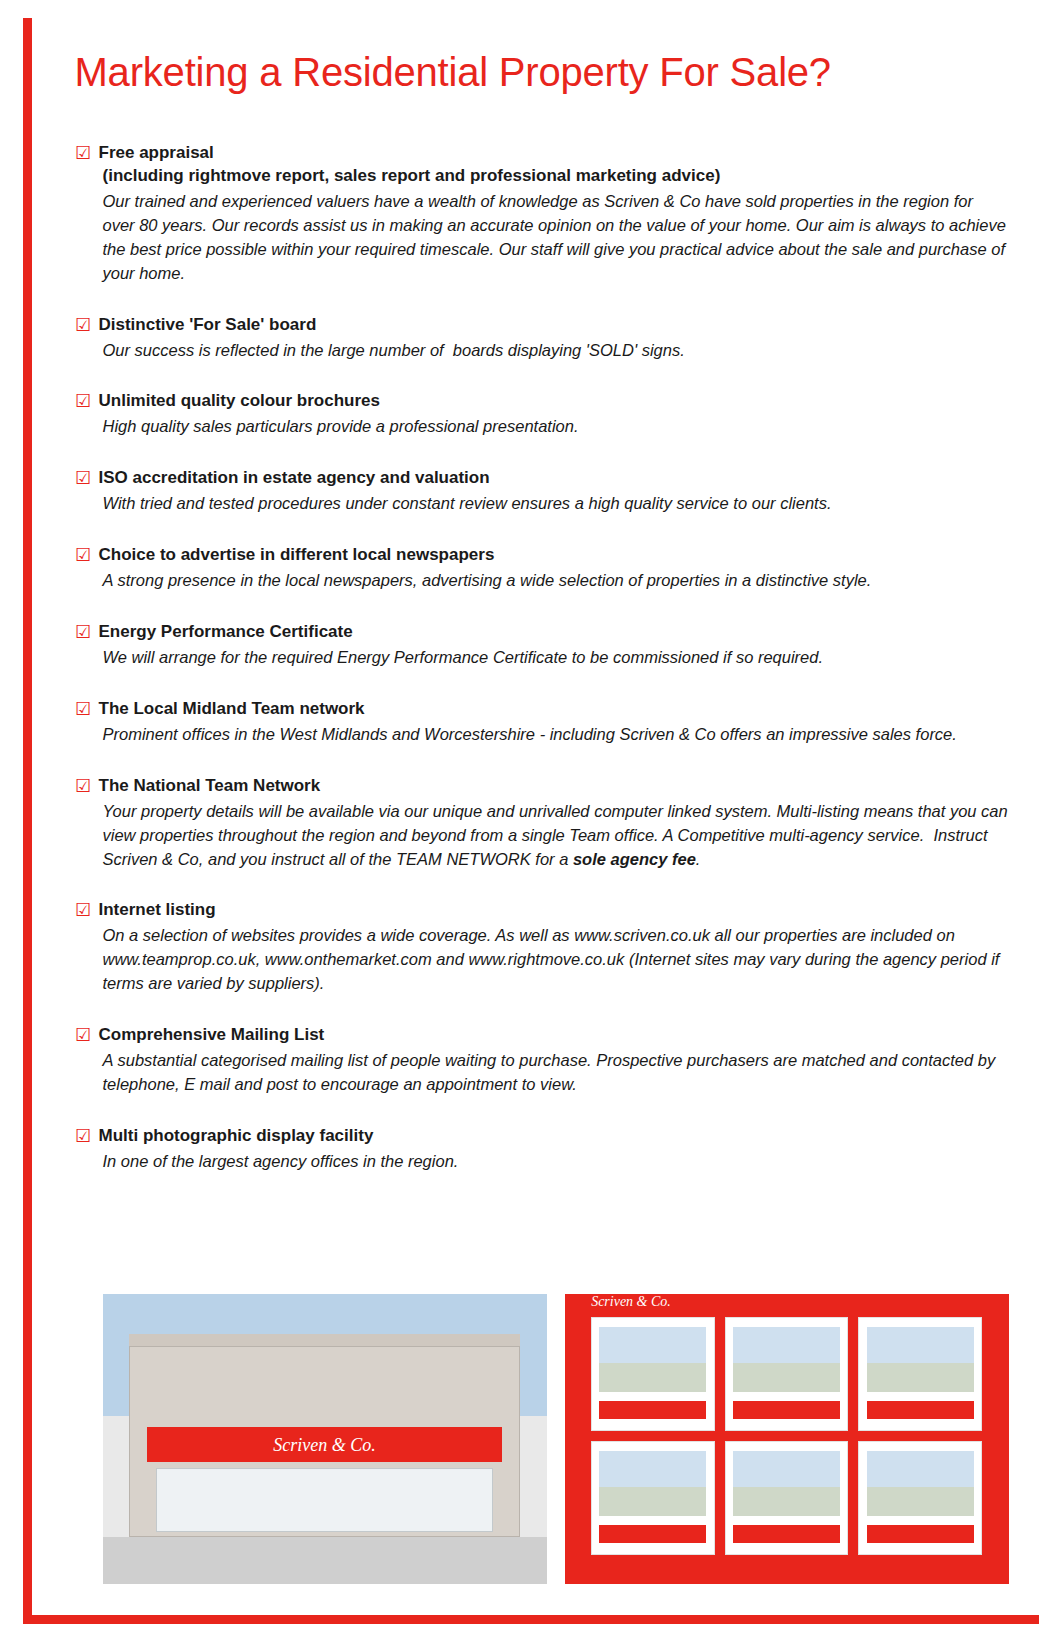Marketing a Residential Property For Sale?
☑Free appraisal (including rightmove report, sales report and professional marketing advice)
Our trained and experienced valuers have a wealth of knowledge as Scriven & Co have sold properties in the region for over 80 years. Our records assist us in making an accurate opinion on the value of your home. Our aim is always to achieve the best price possible within your required timescale. Our staff will give you practical advice about the sale and purchase of your home.
☑Distinctive 'For Sale' board
Our success is reflected in the large number of boards displaying 'SOLD' signs.
☑Unlimited quality colour brochures
High quality sales particulars provide a professional presentation.
☑ISO accreditation in estate agency and valuation
With tried and tested procedures under constant review ensures a high quality service to our clients.
☑Choice to advertise in different local newspapers
A strong presence in the local newspapers, advertising a wide selection of properties in a distinctive style.
☑Energy Performance Certificate
We will arrange for the required Energy Performance Certificate to be commissioned if so required.
☑The Local Midland Team network
Prominent offices in the West Midlands and Worcestershire - including Scriven & Co offers an impressive sales force.
☑The National Team Network
Your property details will be available via our unique and unrivalled computer linked system. Multi-listing means that you can view properties throughout the region and beyond from a single Team office. A Competitive multi-agency service. Instruct Scriven & Co, and you instruct all of the TEAM NETWORK for a sole agency fee.
☑Internet listing
On a selection of websites provides a wide coverage. As well as www.scriven.co.uk all our properties are included on www.teamprop.co.uk, www.onthemarket.com and www.rightmove.co.uk (Internet sites may vary during the agency period if terms are varied by suppliers).
☑Comprehensive Mailing List
A substantial categorised mailing list of people waiting to purchase. Prospective purchasers are matched and contacted by telephone, E mail and post to encourage an appointment to view.
☑Multi photographic display facility
In one of the largest agency offices in the region.
Scriven & Co.
Scriven & Co.